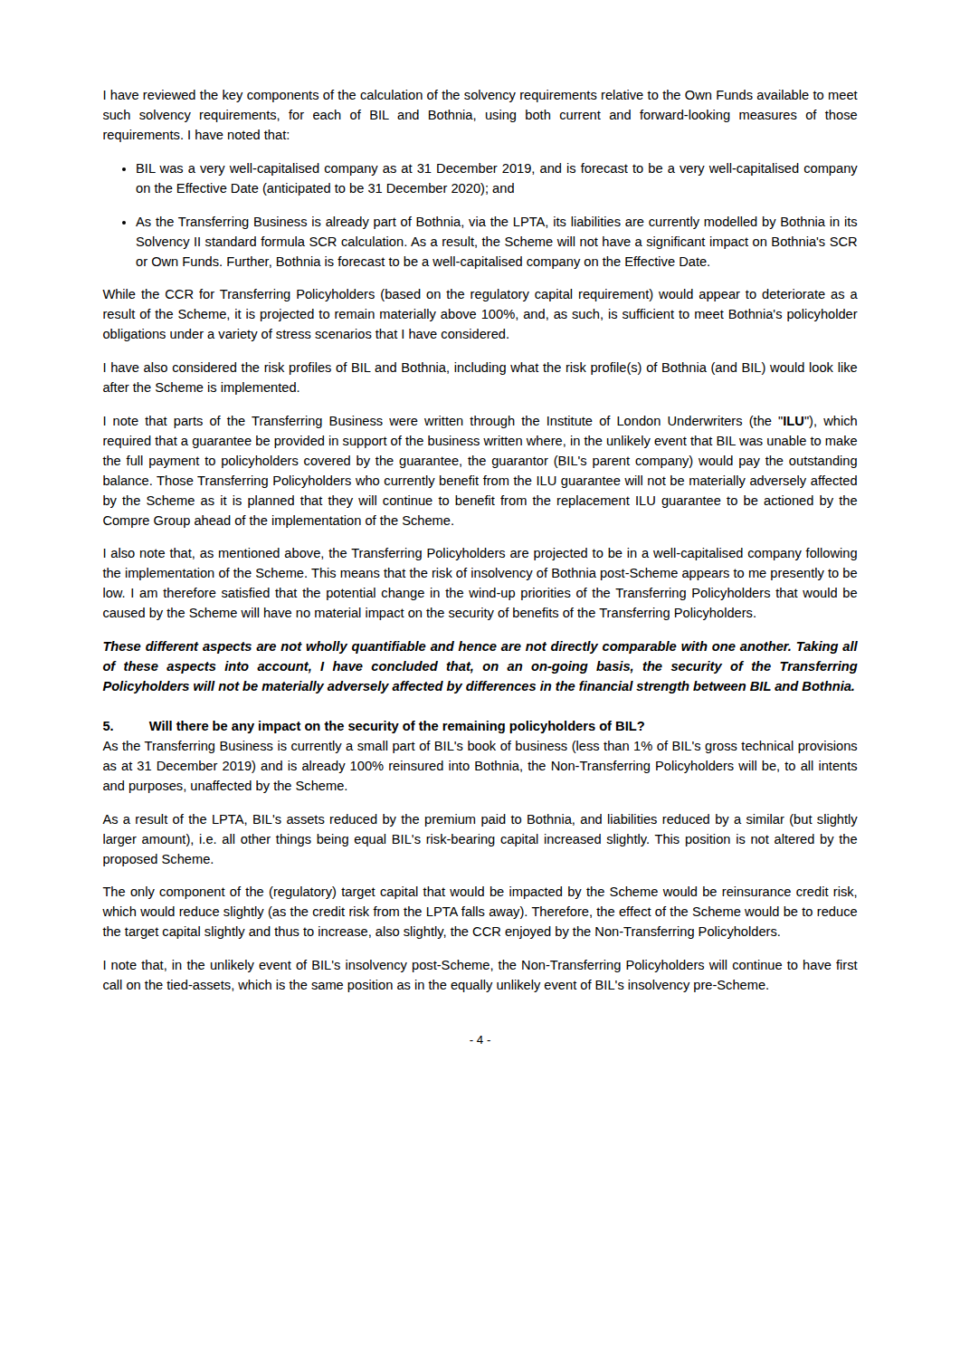I have reviewed the key components of the calculation of the solvency requirements relative to the Own Funds available to meet such solvency requirements, for each of BIL and Bothnia, using both current and forward-looking measures of those requirements. I have noted that:
BIL was a very well-capitalised company as at 31 December 2019, and is forecast to be a very well-capitalised company on the Effective Date (anticipated to be 31 December 2020); and
As the Transferring Business is already part of Bothnia, via the LPTA, its liabilities are currently modelled by Bothnia in its Solvency II standard formula SCR calculation. As a result, the Scheme will not have a significant impact on Bothnia's SCR or Own Funds. Further, Bothnia is forecast to be a well-capitalised company on the Effective Date.
While the CCR for Transferring Policyholders (based on the regulatory capital requirement) would appear to deteriorate as a result of the Scheme, it is projected to remain materially above 100%, and, as such, is sufficient to meet Bothnia's policyholder obligations under a variety of stress scenarios that I have considered.
I have also considered the risk profiles of BIL and Bothnia, including what the risk profile(s) of Bothnia (and BIL) would look like after the Scheme is implemented.
I note that parts of the Transferring Business were written through the Institute of London Underwriters (the "ILU"), which required that a guarantee be provided in support of the business written where, in the unlikely event that BIL was unable to make the full payment to policyholders covered by the guarantee, the guarantor (BIL's parent company) would pay the outstanding balance. Those Transferring Policyholders who currently benefit from the ILU guarantee will not be materially adversely affected by the Scheme as it is planned that they will continue to benefit from the replacement ILU guarantee to be actioned by the Compre Group ahead of the implementation of the Scheme.
I also note that, as mentioned above, the Transferring Policyholders are projected to be in a well-capitalised company following the implementation of the Scheme. This means that the risk of insolvency of Bothnia post-Scheme appears to me presently to be low. I am therefore satisfied that the potential change in the wind-up priorities of the Transferring Policyholders that would be caused by the Scheme will have no material impact on the security of benefits of the Transferring Policyholders.
These different aspects are not wholly quantifiable and hence are not directly comparable with one another. Taking all of these aspects into account, I have concluded that, on an on-going basis, the security of the Transferring Policyholders will not be materially adversely affected by differences in the financial strength between BIL and Bothnia.
5.
Will there be any impact on the security of the remaining policyholders of BIL?
As the Transferring Business is currently a small part of BIL's book of business (less than 1% of BIL's gross technical provisions as at 31 December 2019) and is already 100% reinsured into Bothnia, the Non-Transferring Policyholders will be, to all intents and purposes, unaffected by the Scheme.
As a result of the LPTA, BIL's assets reduced by the premium paid to Bothnia, and liabilities reduced by a similar (but slightly larger amount), i.e. all other things being equal BIL's risk-bearing capital increased slightly. This position is not altered by the proposed Scheme.
The only component of the (regulatory) target capital that would be impacted by the Scheme would be reinsurance credit risk, which would reduce slightly (as the credit risk from the LPTA falls away). Therefore, the effect of the Scheme would be to reduce the target capital slightly and thus to increase, also slightly, the CCR enjoyed by the Non-Transferring Policyholders.
I note that, in the unlikely event of BIL's insolvency post-Scheme, the Non-Transferring Policyholders will continue to have first call on the tied-assets, which is the same position as in the equally unlikely event of BIL's insolvency pre-Scheme.
- 4 -